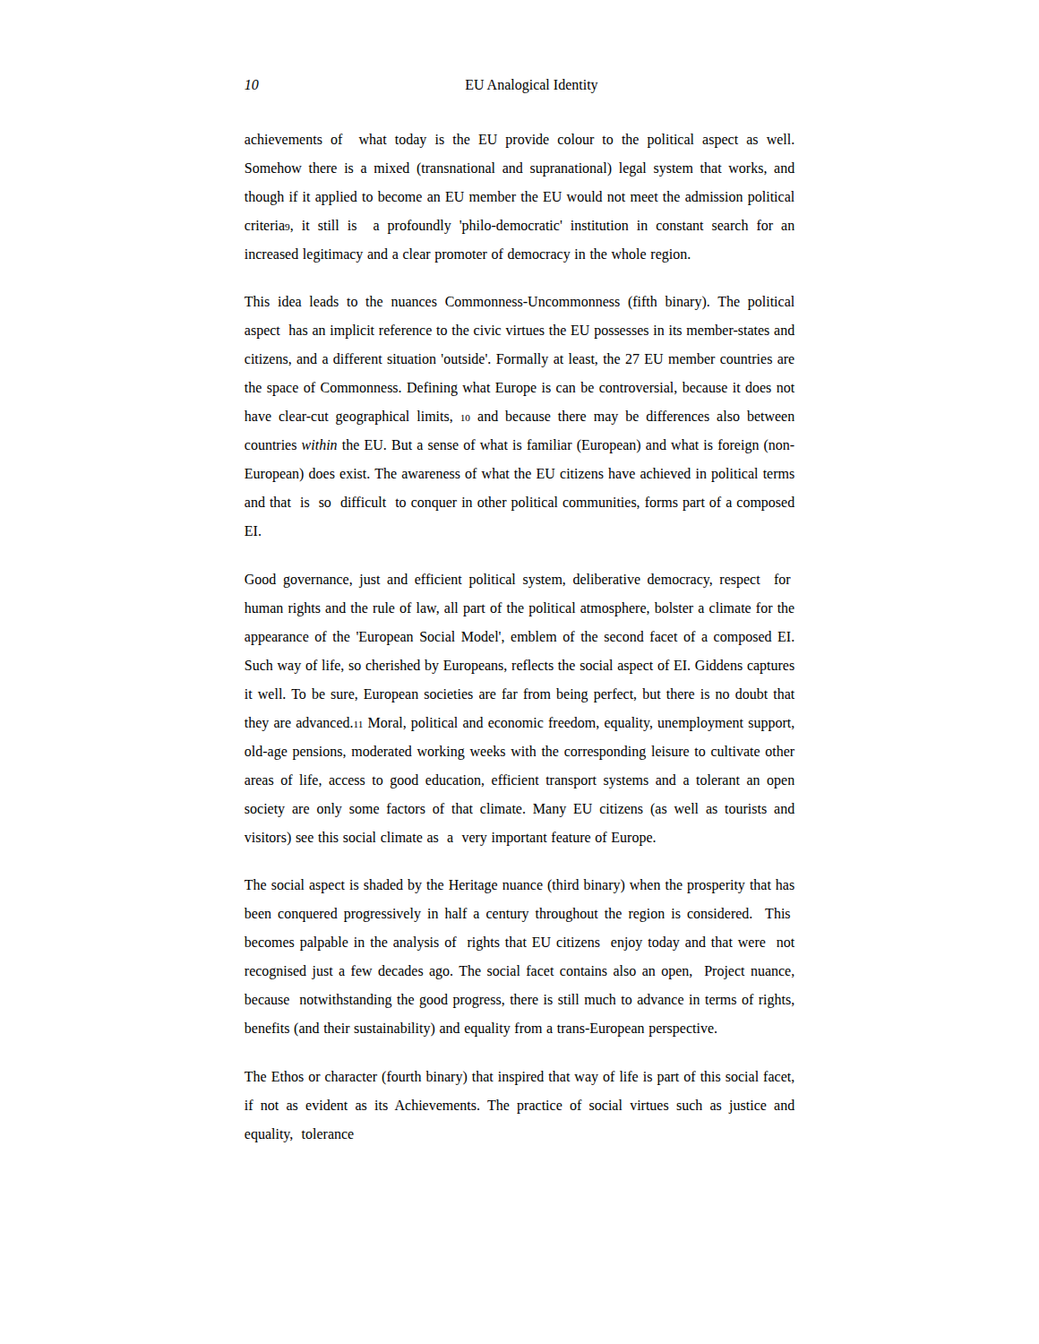10
EU Analogical Identity
achievements of what today is the EU provide colour to the political aspect as well. Somehow there is a mixed (transnational and supranational) legal system that works, and though if it applied to become an EU member the EU would not meet the admission political criteria9, it still is a profoundly 'philo-democratic' institution in constant search for an increased legitimacy and a clear promoter of democracy in the whole region.
This idea leads to the nuances Commonness-Uncommonness (fifth binary). The political aspect has an implicit reference to the civic virtues the EU possesses in its member-states and citizens, and a different situation 'outside'. Formally at least, the 27 EU member countries are the space of Commonness. Defining what Europe is can be controversial, because it does not have clear-cut geographical limits, 10 and because there may be differences also between countries within the EU. But a sense of what is familiar (European) and what is foreign (non-European) does exist. The awareness of what the EU citizens have achieved in political terms and that is so difficult to conquer in other political communities, forms part of a composed EI.
Good governance, just and efficient political system, deliberative democracy, respect for human rights and the rule of law, all part of the political atmosphere, bolster a climate for the appearance of the 'European Social Model', emblem of the second facet of a composed EI. Such way of life, so cherished by Europeans, reflects the social aspect of EI. Giddens captures it well. To be sure, European societies are far from being perfect, but there is no doubt that they are advanced.11 Moral, political and economic freedom, equality, unemployment support, old-age pensions, moderated working weeks with the corresponding leisure to cultivate other areas of life, access to good education, efficient transport systems and a tolerant an open society are only some factors of that climate. Many EU citizens (as well as tourists and visitors) see this social climate as a very important feature of Europe.
The social aspect is shaded by the Heritage nuance (third binary) when the prosperity that has been conquered progressively in half a century throughout the region is considered. This becomes palpable in the analysis of rights that EU citizens enjoy today and that were not recognised just a few decades ago. The social facet contains also an open, Project nuance, because notwithstanding the good progress, there is still much to advance in terms of rights, benefits (and their sustainability) and equality from a trans-European perspective.
The Ethos or character (fourth binary) that inspired that way of life is part of this social facet, if not as evident as its Achievements. The practice of social virtues such as justice and equality, tolerance